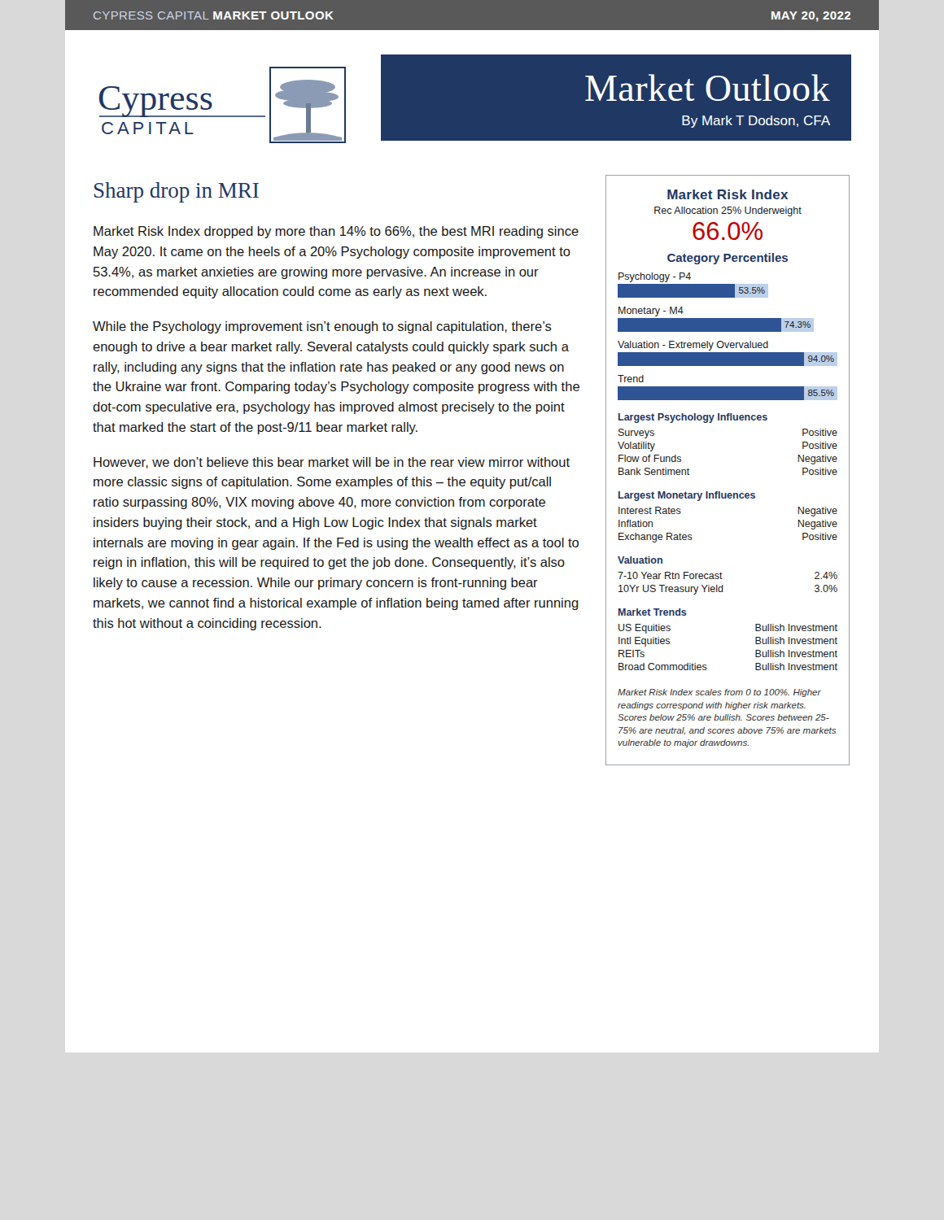CYPRESS CAPITAL MARKET OUTLOOK
MAY 20, 2022
Cypress CAPITAL
Market Outlook
By Mark T Dodson, CFA
Sharp drop in MRI
Market Risk Index dropped by more than 14% to 66%, the best MRI reading since May 2020. It came on the heels of a 20% Psychology composite improvement to 53.4%, as market anxieties are growing more pervasive. An increase in our recommended equity allocation could come as early as next week.
While the Psychology improvement isn’t enough to signal capitulation, there’s enough to drive a bear market rally. Several catalysts could quickly spark such a rally, including any signs that the inflation rate has peaked or any good news on the Ukraine war front. Comparing today’s Psychology composite progress with the dot-com speculative era, psychology has improved almost precisely to the point that marked the start of the post-9/11 bear market rally.
However, we don’t believe this bear market will be in the rear view mirror without more classic signs of capitulation. Some examples of this – the equity put/call ratio surpassing 80%, VIX moving above 40, more conviction from corporate insiders buying their stock, and a High Low Logic Index that signals market internals are moving in gear again. If the Fed is using the wealth effect as a tool to reign in inflation, this will be required to get the job done. Consequently, it’s also likely to cause a recession. While our primary concern is front-running bear markets, we cannot find a historical example of inflation being tamed after running this hot without a coinciding recession.
Market Risk Index
Rec Allocation 25% Underweight
66.0%
Category Percentiles
Psychology - P4
53.5%
Monetary - M4
74.3%
Valuation - Extremely Overvalued
94.0%
Trend
85.5%
Largest Psychology Influences
| Surveys | Positive |
| Volatility | Positive |
| Flow of Funds | Negative |
| Bank Sentiment | Positive |
Largest Monetary Influences
| Interest Rates | Negative |
| Inflation | Negative |
| Exchange Rates | Positive |
Valuation
| 7-10 Year Rtn Forecast | 2.4% |
| 10Yr US Treasury Yield | 3.0% |
Market Trends
| US Equities | Bullish Investment |
| Intl Equities | Bullish Investment |
| REITs | Bullish Investment |
| Broad Commodities | Bullish Investment |
Market Risk Index scales from 0 to 100%. Higher readings correspond with higher risk markets. Scores below 25% are bullish. Scores between 25-75% are neutral, and scores above 75% are markets vulnerable to major drawdowns.